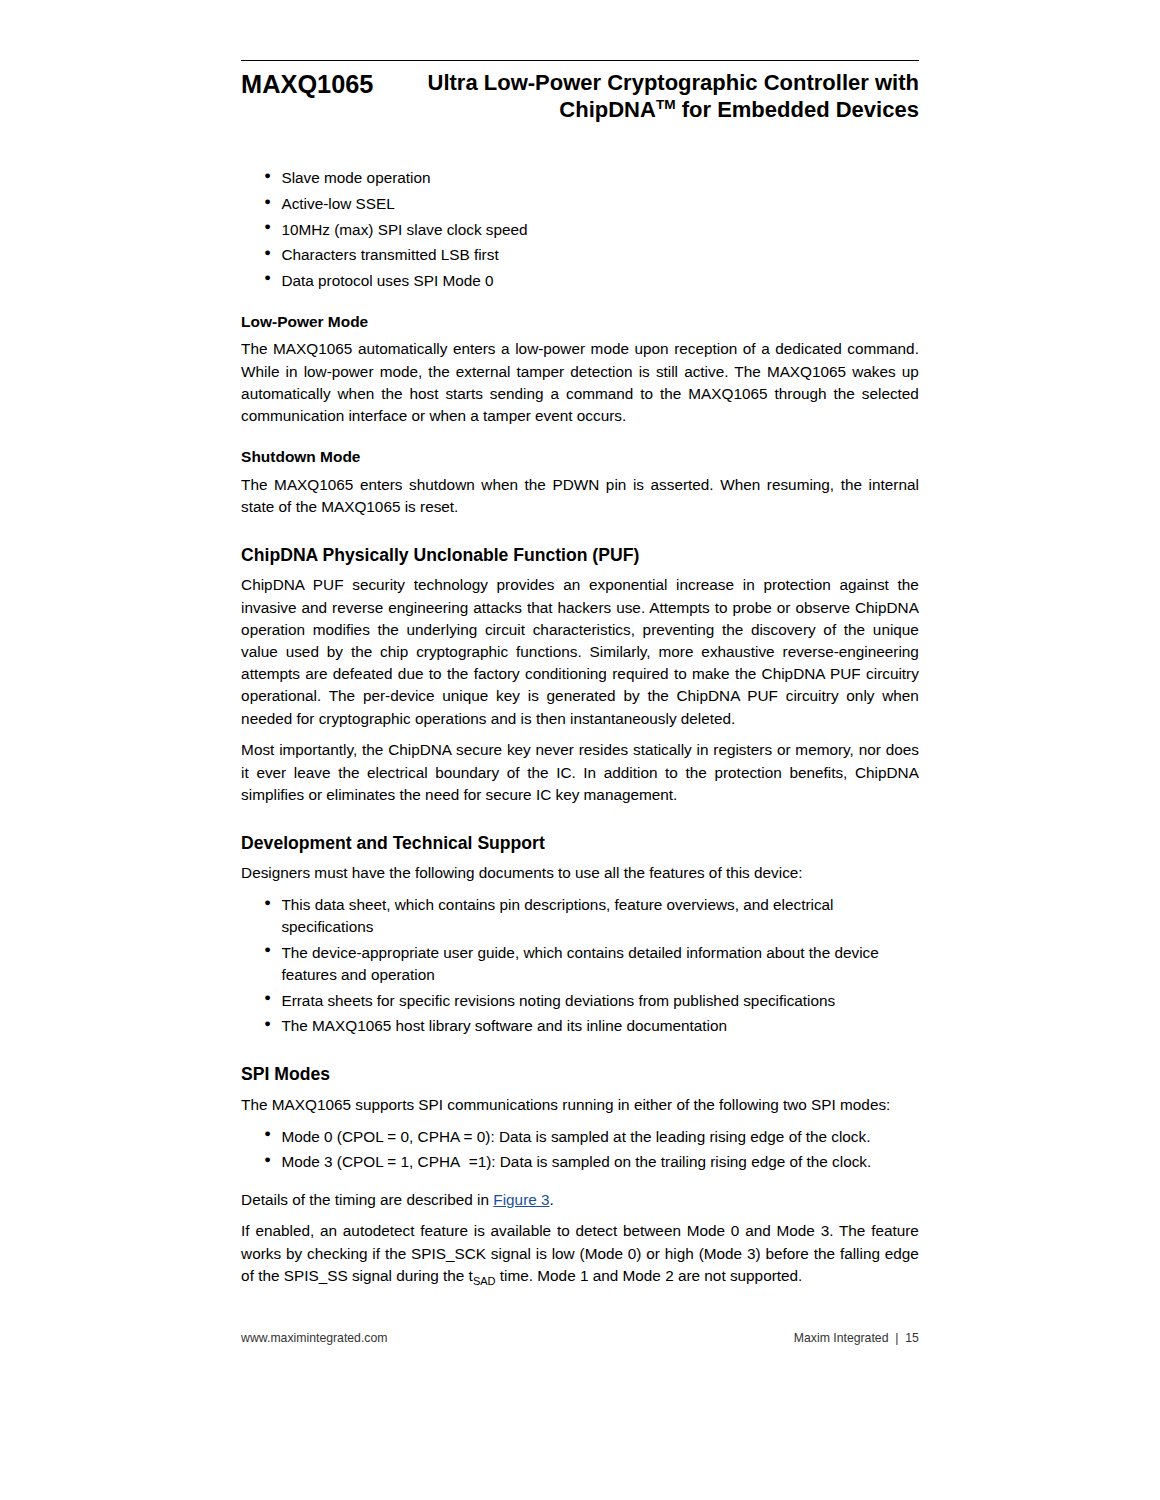MAXQ1065
Ultra Low-Power Cryptographic Controller with
ChipDNATM for Embedded Devices
Slave mode operation
Active-low SSEL
10MHz (max) SPI slave clock speed
Characters transmitted LSB first
Data protocol uses SPI Mode 0
Low-Power Mode
The MAXQ1065 automatically enters a low-power mode upon reception of a dedicated command. While in low-power mode, the external tamper detection is still active. The MAXQ1065 wakes up automatically when the host starts sending a command to the MAXQ1065 through the selected communication interface or when a tamper event occurs.
Shutdown Mode
The MAXQ1065 enters shutdown when the PDWN pin is asserted. When resuming, the internal state of the MAXQ1065 is reset.
ChipDNA Physically Unclonable Function (PUF)
ChipDNA PUF security technology provides an exponential increase in protection against the invasive and reverse engineering attacks that hackers use. Attempts to probe or observe ChipDNA operation modifies the underlying circuit characteristics, preventing the discovery of the unique value used by the chip cryptographic functions. Similarly, more exhaustive reverse-engineering attempts are defeated due to the factory conditioning required to make the ChipDNA PUF circuitry operational. The per-device unique key is generated by the ChipDNA PUF circuitry only when needed for cryptographic operations and is then instantaneously deleted.
Most importantly, the ChipDNA secure key never resides statically in registers or memory, nor does it ever leave the electrical boundary of the IC. In addition to the protection benefits, ChipDNA simplifies or eliminates the need for secure IC key management.
Development and Technical Support
Designers must have the following documents to use all the features of this device:
This data sheet, which contains pin descriptions, feature overviews, and electrical specifications
The device-appropriate user guide, which contains detailed information about the device features and operation
Errata sheets for specific revisions noting deviations from published specifications
The MAXQ1065 host library software and its inline documentation
SPI Modes
The MAXQ1065 supports SPI communications running in either of the following two SPI modes:
Mode 0 (CPOL = 0, CPHA = 0): Data is sampled at the leading rising edge of the clock.
Mode 3 (CPOL = 1, CPHA =1): Data is sampled on the trailing rising edge of the clock.
Details of the timing are described in Figure 3.
If enabled, an autodetect feature is available to detect between Mode 0 and Mode 3. The feature works by checking if the SPIS_SCK signal is low (Mode 0) or high (Mode 3) before the falling edge of the SPIS_SS signal during the tSAD time. Mode 1 and Mode 2 are not supported.
www.maximintegrated.com
Maxim Integrated | 15